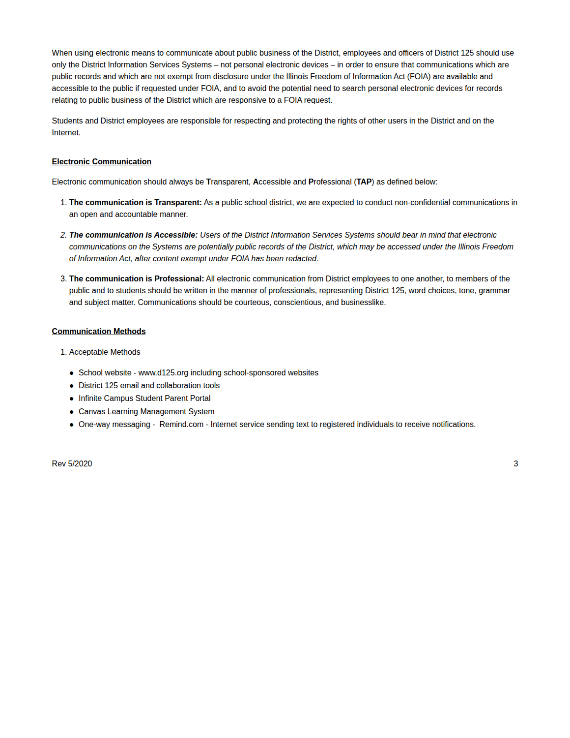When using electronic means to communicate about public business of the District, employees and officers of District 125 should use only the District Information Services Systems – not personal electronic devices – in order to ensure that communications which are public records and which are not exempt from disclosure under the Illinois Freedom of Information Act (FOIA) are available and accessible to the public if requested under FOIA, and to avoid the potential need to search personal electronic devices for records relating to public business of the District which are responsive to a FOIA request.
Students and District employees are responsible for respecting and protecting the rights of other users in the District and on the Internet.
Electronic Communication
Electronic communication should always be Transparent, Accessible and Professional (TAP) as defined below:
The communication is Transparent: As a public school district, we are expected to conduct non-confidential communications in an open and accountable manner.
The communication is Accessible: Users of the District Information Services Systems should bear in mind that electronic communications on the Systems are potentially public records of the District, which may be accessed under the Illinois Freedom of Information Act, after content exempt under FOIA has been redacted.
The communication is Professional: All electronic communication from District employees to one another, to members of the public and to students should be written in the manner of professionals, representing District 125, word choices, tone, grammar and subject matter. Communications should be courteous, conscientious, and businesslike.
Communication Methods
Acceptable Methods
School website - www.d125.org including school-sponsored websites
District 125 email and collaboration tools
Infinite Campus Student Parent Portal
Canvas Learning Management System
One-way messaging - Remind.com - Internet service sending text to registered individuals to receive notifications.
Rev 5/2020 3